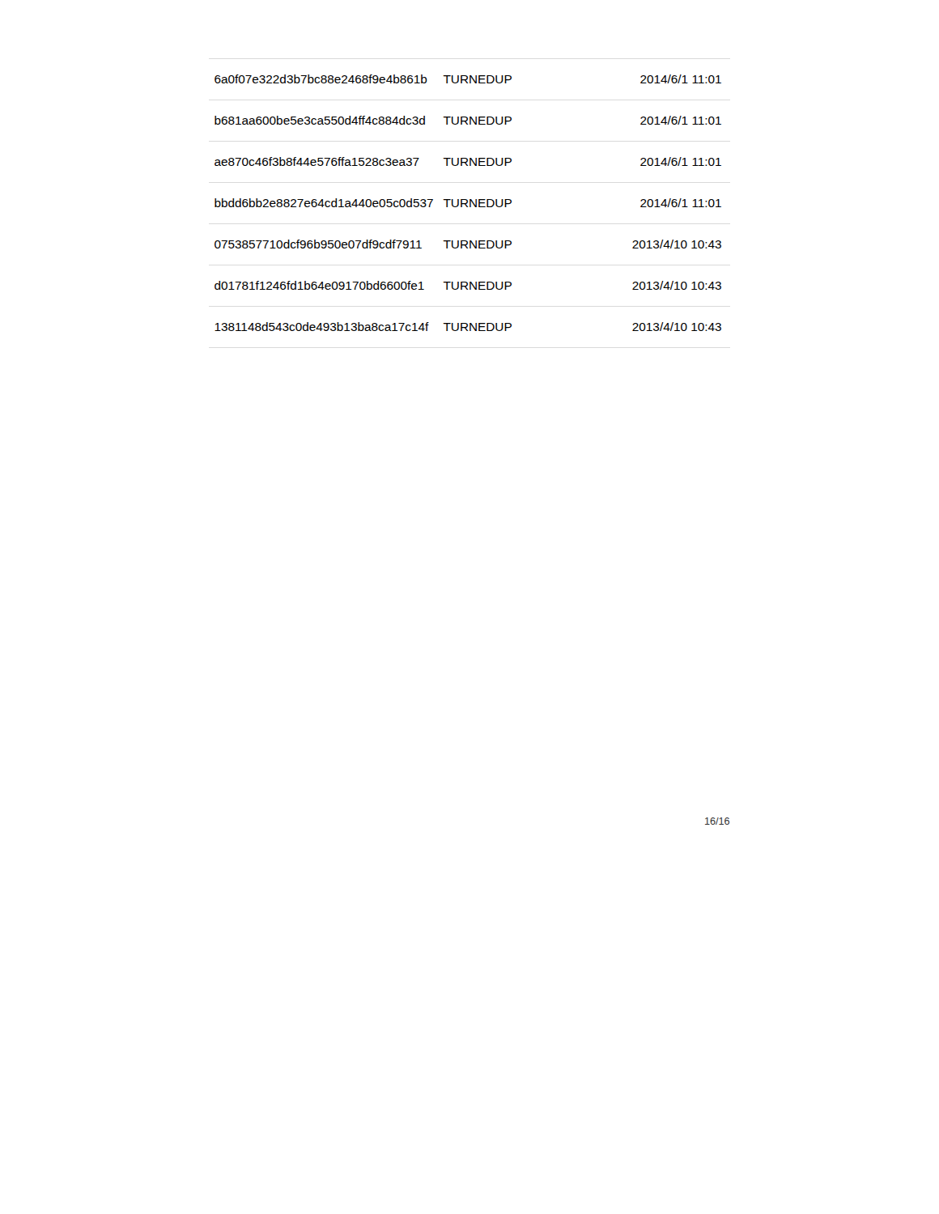| 6a0f07e322d3b7bc88e2468f9e4b861b | TURNEDUP | 2014/6/1 11:01 |
| b681aa600be5e3ca550d4ff4c884dc3d | TURNEDUP | 2014/6/1 11:01 |
| ae870c46f3b8f44e576ffa1528c3ea37 | TURNEDUP | 2014/6/1 11:01 |
| bbdd6bb2e8827e64cd1a440e05c0d537 | TURNEDUP | 2014/6/1 11:01 |
| 0753857710dcf96b950e07df9cdf7911 | TURNEDUP | 2013/4/10 10:43 |
| d01781f1246fd1b64e09170bd6600fe1 | TURNEDUP | 2013/4/10 10:43 |
| 1381148d543c0de493b13ba8ca17c14f | TURNEDUP | 2013/4/10 10:43 |
16/16